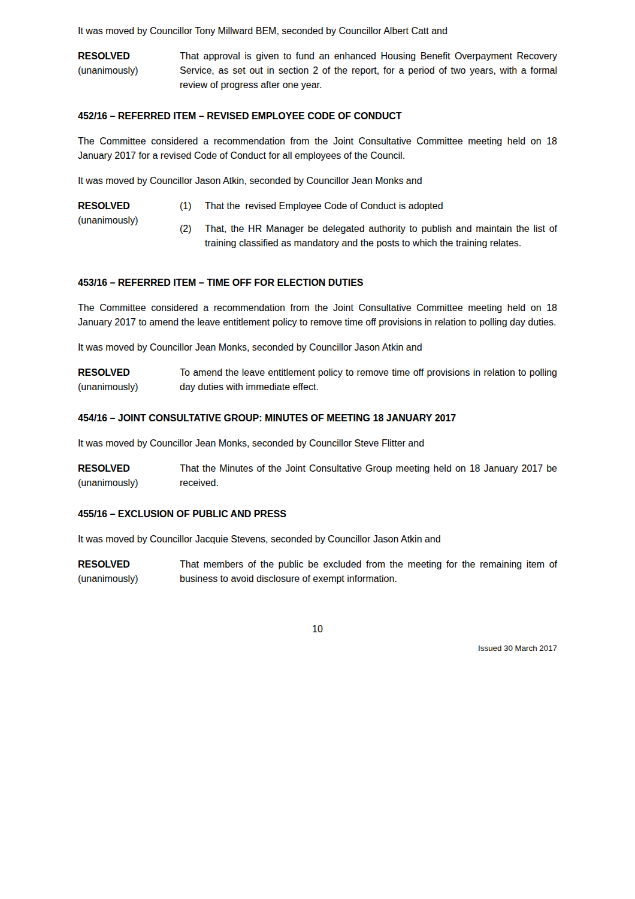It was moved by Councillor Tony Millward BEM, seconded by Councillor Albert Catt and
RESOLVED (unanimously)
That approval is given to fund an enhanced Housing Benefit Overpayment Recovery Service, as set out in section 2 of the report, for a period of two years, with a formal review of progress after one year.
452/16 – REFERRED ITEM – REVISED EMPLOYEE CODE OF CONDUCT
The Committee considered a recommendation from the Joint Consultative Committee meeting held on 18 January 2017 for a revised Code of Conduct for all employees of the Council.
It was moved by Councillor Jason Atkin, seconded by Councillor Jean Monks and
RESOLVED (unanimously)
(1)
That the revised Employee Code of Conduct is adopted
(2)
That, the HR Manager be delegated authority to publish and maintain the list of training classified as mandatory and the posts to which the training relates.
453/16 – REFERRED ITEM – TIME OFF FOR ELECTION DUTIES
The Committee considered a recommendation from the Joint Consultative Committee meeting held on 18 January 2017 to amend the leave entitlement policy to remove time off provisions in relation to polling day duties.
It was moved by Councillor Jean Monks, seconded by Councillor Jason Atkin and
RESOLVED (unanimously)
To amend the leave entitlement policy to remove time off provisions in relation to polling day duties with immediate effect.
454/16 – JOINT CONSULTATIVE GROUP: MINUTES OF MEETING 18 JANUARY 2017
It was moved by Councillor Jean Monks, seconded by Councillor Steve Flitter and
RESOLVED (unanimously)
That the Minutes of the Joint Consultative Group meeting held on 18 January 2017 be received.
455/16 – EXCLUSION OF PUBLIC AND PRESS
It was moved by Councillor Jacquie Stevens, seconded by Councillor Jason Atkin and
RESOLVED (unanimously)
That members of the public be excluded from the meeting for the remaining item of business to avoid disclosure of exempt information.
10
Issued 30 March 2017